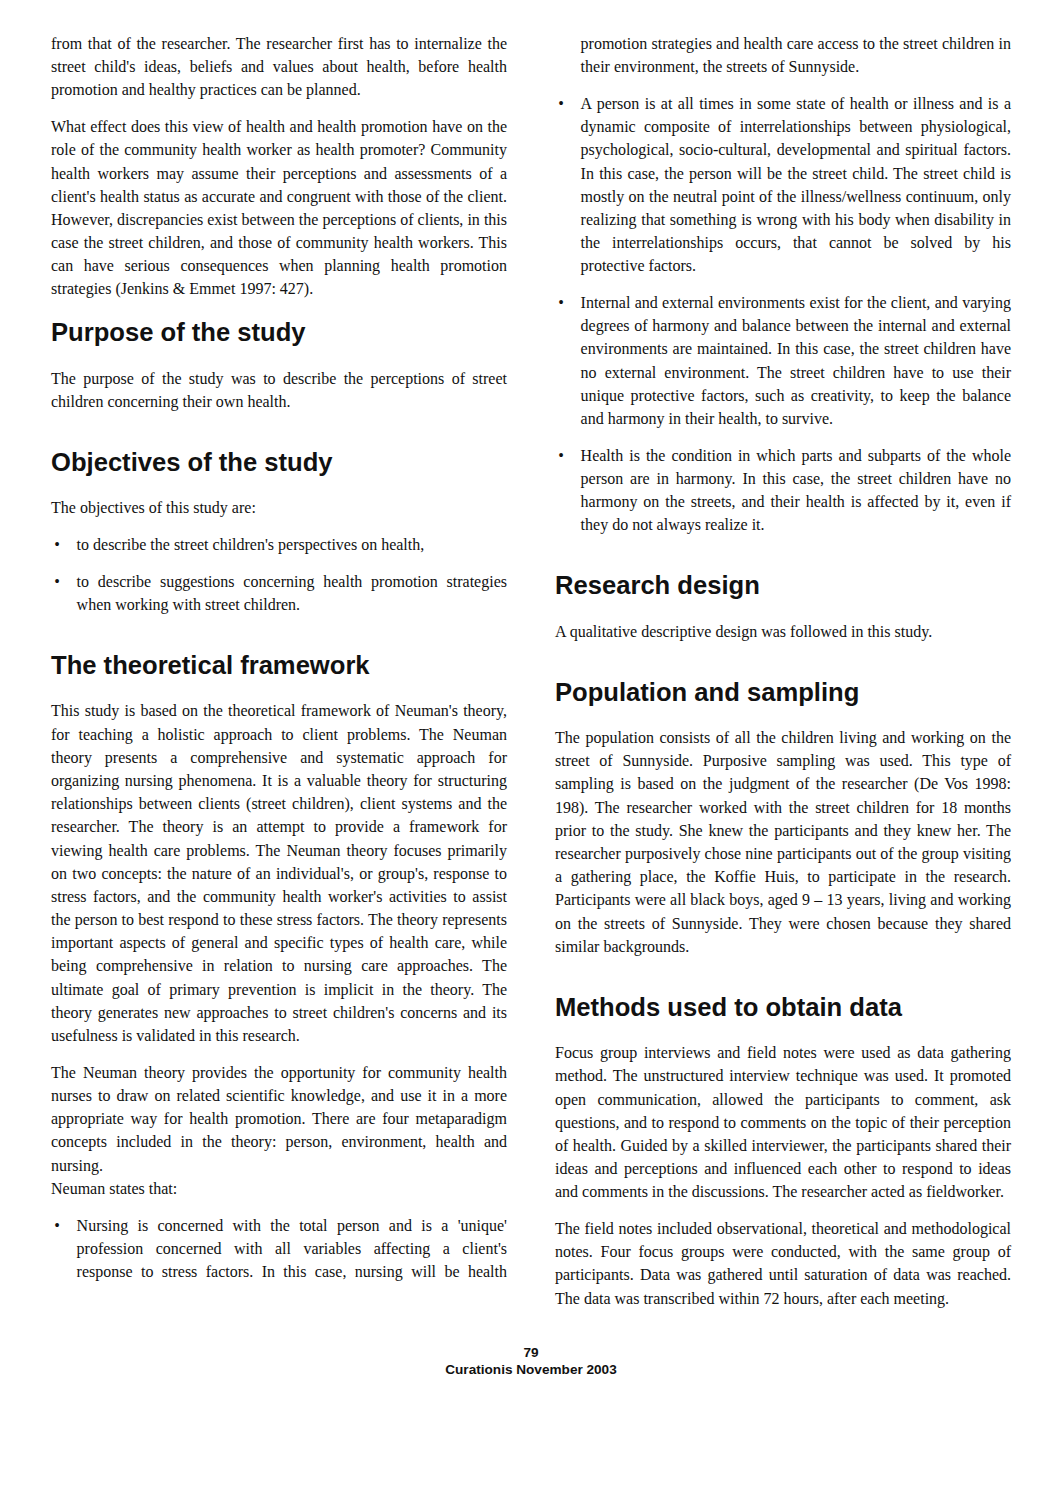from that of the researcher. The researcher first has to internalize the street child's ideas, beliefs and values about health, before health promotion and healthy practices can be planned.
What effect does this view of health and health promotion have on the role of the community health worker as health promoter? Community health workers may assume their perceptions and assessments of a client's health status as accurate and congruent with those of the client. However, discrepancies exist between the perceptions of clients, in this case the street children, and those of community health workers. This can have serious consequences when planning health promotion strategies (Jenkins & Emmet 1997: 427).
Purpose of the study
The purpose of the study was to describe the perceptions of street children concerning their own health.
Objectives of the study
The objectives of this study are:
to describe the street children's perspectives on health,
to describe suggestions concerning health promotion strategies when working with street children.
The theoretical framework
This study is based on the theoretical framework of Neuman's theory, for teaching a holistic approach to client problems. The Neuman theory presents a comprehensive and systematic approach for organizing nursing phenomena. It is a valuable theory for structuring relationships between clients (street children), client systems and the researcher. The theory is an attempt to provide a framework for viewing health care problems. The Neuman theory focuses primarily on two concepts: the nature of an individual's, or group's, response to stress factors, and the community health worker's activities to assist the person to best respond to these stress factors. The theory represents important aspects of general and specific types of health care, while being comprehensive in relation to nursing care approaches. The ultimate goal of primary prevention is implicit in the theory. The theory generates new approaches to street children's concerns and its usefulness is validated in this research.
The Neuman theory provides the opportunity for community health nurses to draw on related scientific knowledge, and use it in a more appropriate way for health promotion. There are four metaparadigm concepts included in the theory: person, environment, health and nursing.
Neuman states that:
Nursing is concerned with the total person and is a 'unique' profession concerned with all variables affecting a client's response to stress factors. In this case, nursing will be health promotion strategies and health care access to the street children in their environment, the streets of Sunnyside.
A person is at all times in some state of health or illness and is a dynamic composite of interrelationships between physiological, psychological, socio-cultural, developmental and spiritual factors. In this case, the person will be the street child. The street child is mostly on the neutral point of the illness/wellness continuum, only realizing that something is wrong with his body when disability in the interrelationships occurs, that cannot be solved by his protective factors.
Internal and external environments exist for the client, and varying degrees of harmony and balance between the internal and external environments are maintained. In this case, the street children have no external environment. The street children have to use their unique protective factors, such as creativity, to keep the balance and harmony in their health, to survive.
Health is the condition in which parts and subparts of the whole person are in harmony. In this case, the street children have no harmony on the streets, and their health is affected by it, even if they do not always realize it.
Research design
A qualitative descriptive design was followed in this study.
Population and sampling
The population consists of all the children living and working on the street of Sunnyside. Purposive sampling was used. This type of sampling is based on the judgment of the researcher (De Vos 1998: 198). The researcher worked with the street children for 18 months prior to the study. She knew the participants and they knew her. The researcher purposively chose nine participants out of the group visiting a gathering place, the Koffie Huis, to participate in the research. Participants were all black boys, aged 9 – 13 years, living and working on the streets of Sunnyside. They were chosen because they shared similar backgrounds.
Methods used to obtain data
Focus group interviews and field notes were used as data gathering method. The unstructured interview technique was used. It promoted open communication, allowed the participants to comment, ask questions, and to respond to comments on the topic of their perception of health. Guided by a skilled interviewer, the participants shared their ideas and perceptions and influenced each other to respond to ideas and comments in the discussions. The researcher acted as fieldworker.
The field notes included observational, theoretical and methodological notes. Four focus groups were conducted, with the same group of participants. Data was gathered until saturation of data was reached. The data was transcribed within 72 hours, after each meeting.
79
Curationis November 2003